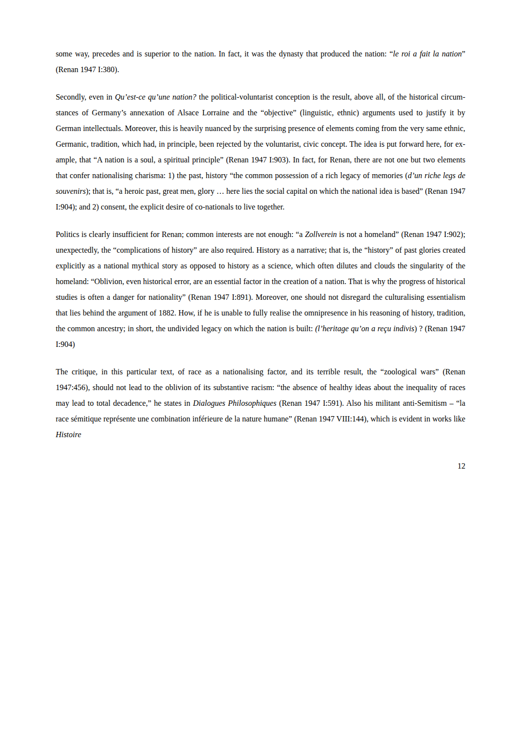some way, precedes and is superior to the nation. In fact, it was the dynasty that produced the nation: “le roi a fait la nation” (Renan 1947 I:380).
Secondly, even in Qu’est-ce qu’une nation? the political-voluntarist conception is the result, above all, of the historical circumstances of Germany’s annexation of Alsace Lorraine and the “objective” (linguistic, ethnic) arguments used to justify it by German intellectuals. Moreover, this is heavily nuanced by the surprising presence of elements coming from the very same ethnic, Germanic, tradition, which had, in principle, been rejected by the voluntarist, civic concept. The idea is put forward here, for example, that “A nation is a soul, a spiritual principle” (Renan 1947 I:903). In fact, for Renan, there are not one but two elements that confer nationalising charisma: 1) the past, history “the common possession of a rich legacy of memories (d’un riche legs de souvenirs); that is, “a heroic past, great men, glory … here lies the social capital on which the national idea is based” (Renan 1947 I:904); and 2) consent, the explicit desire of co-nationals to live together.
Politics is clearly insufficient for Renan; common interests are not enough: “a Zollverein is not a homeland” (Renan 1947 I:902); unexpectedly, the “complications of history” are also required. History as a narrative; that is, the “history” of past glories created explicitly as a national mythical story as opposed to history as a science, which often dilutes and clouds the singularity of the homeland: “Oblivion, even historical error, are an essential factor in the creation of a nation. That is why the progress of historical studies is often a danger for nationality” (Renan 1947 I:891). Moreover, one should not disregard the culturalising essentialism that lies behind the argument of 1882. How, if he is unable to fully realise the omnipresence in his reasoning of history, tradition, the common ancestry; in short, the undivided legacy on which the nation is built: (l’heritage qu’on a reçu indivis) ? (Renan 1947 I:904)
The critique, in this particular text, of race as a nationalising factor, and its terrible result, the “zoological wars” (Renan 1947:456), should not lead to the oblivion of its substantive racism: “the absence of healthy ideas about the inequality of races may lead to total decadence,” he states in Dialogues Philosophiques (Renan 1947 I:591). Also his militant anti-Semitism – “la race sémitique représente une combination inférieure de la nature humane” (Renan 1947 VIII:144), which is evident in works like Histoire
12